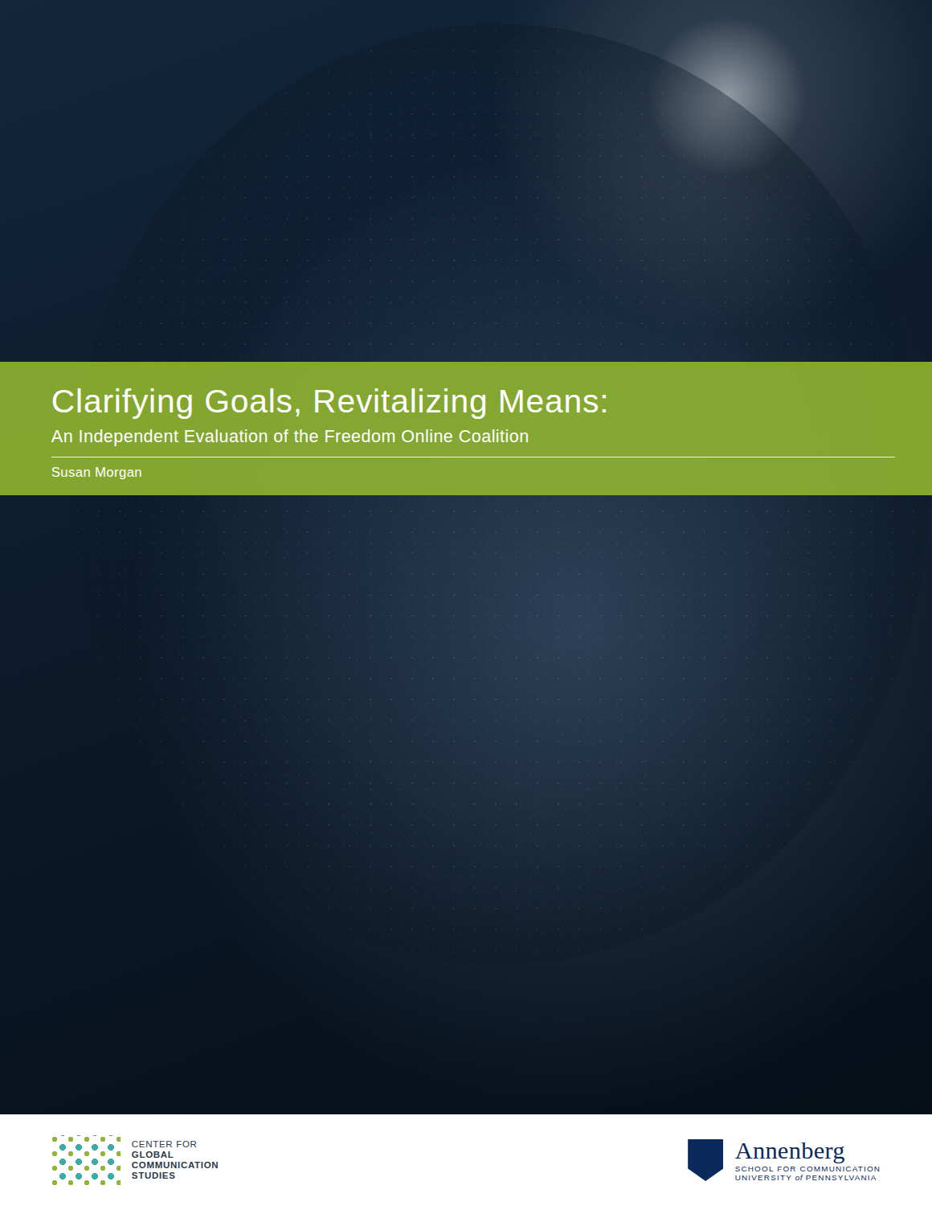Clarifying Goals, Revitalizing Means:
An Independent Evaluation of the Freedom Online Coalition
Susan Morgan
CENTER FOR GLOBAL COMMUNICATION STUDIES
Annenberg School for Communication University of Pennsylvania